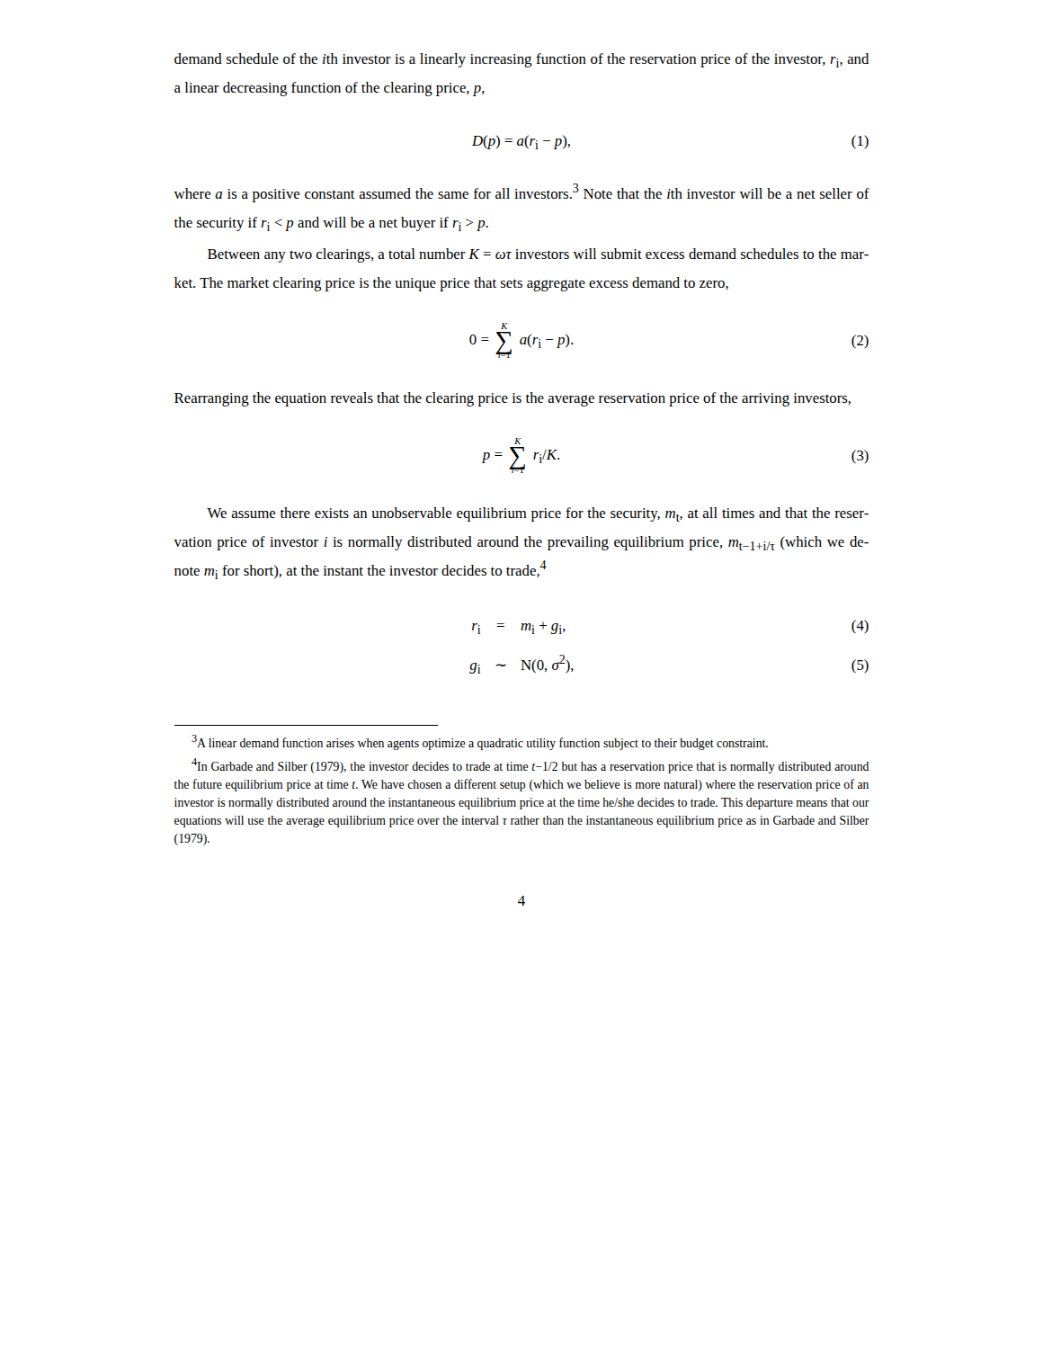demand schedule of the ith investor is a linearly increasing function of the reservation price of the investor, ri, and a linear decreasing function of the clearing price, p,
D(p) = a(ri − p),
(1)
where a is a positive constant assumed the same for all investors.3 Note that the ith investor will be a net seller of the security if ri < p and will be a net buyer if ri > p.
Between any two clearings, a total number K = ωτ investors will submit excess demand schedules to the market. The market clearing price is the unique price that sets aggregate excess demand to zero,
0 = K∑i=1 a(ri − p).
(2)
Rearranging the equation reveals that the clearing price is the average reservation price of the arriving investors,
p = K∑i=1 ri/K.
(3)
We assume there exists an unobservable equilibrium price for the security, mt, at all times and that the reservation price of investor i is normally distributed around the prevailing equilibrium price, mt−1+i/τ (which we denote mi for short), at the instant the investor decides to trade,4
| r i | = | m i + g i , | (4) |
| g i | ∼ | N (0, σ 2 ), | (5) |
3A linear demand function arises when agents optimize a quadratic utility function subject to their budget constraint.
4In Garbade and Silber (1979), the investor decides to trade at time t−1/2 but has a reservation price that is normally distributed around the future equilibrium price at time t. We have chosen a different setup (which we believe is more natural) where the reservation price of an investor is normally distributed around the instantaneous equilibrium price at the time he/she decides to trade. This departure means that our equations will use the average equilibrium price over the interval τ rather than the instantaneous equilibrium price as in Garbade and Silber (1979).
4